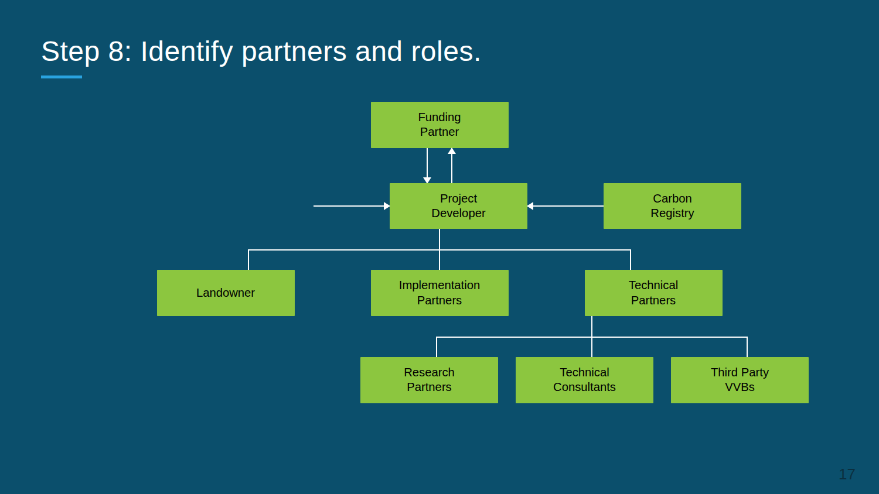Step 8: Identify partners and roles.
Funding
Partner
Project
Developer
Carbon
Registry
Landowner
Implementation
Partners
Technical
Partners
Research
Partners
Technical
Consultants
Third Party
VVBs
17